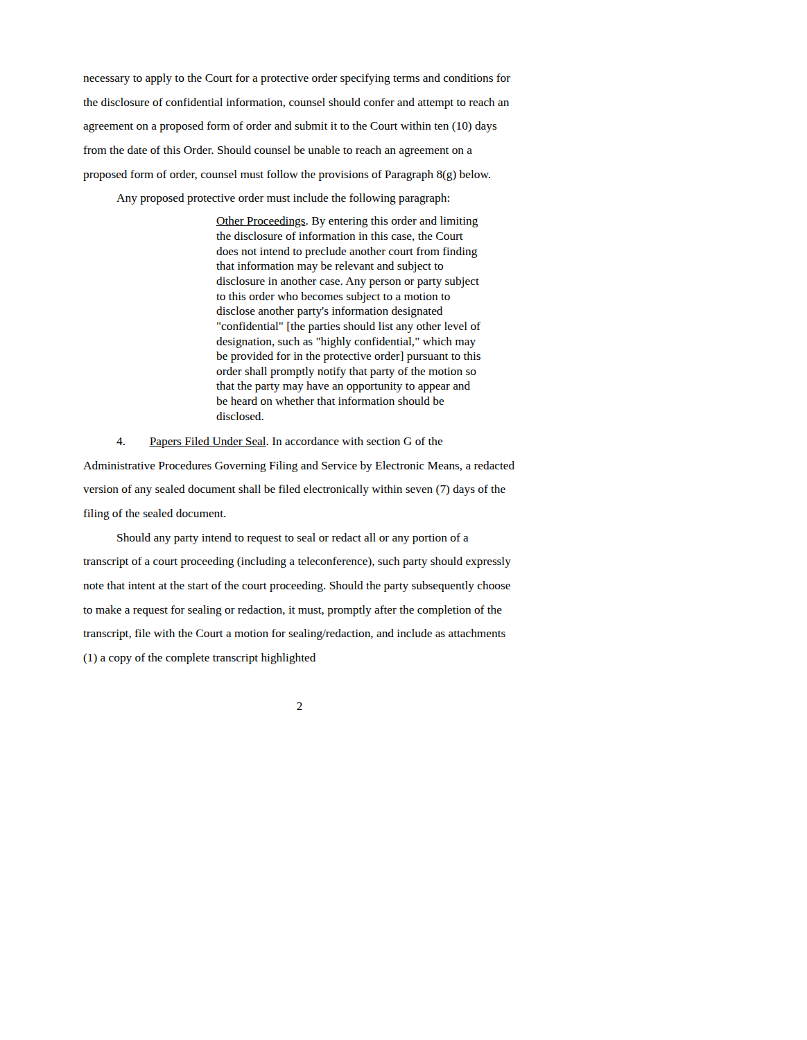necessary to apply to the Court for a protective order specifying terms and conditions for the disclosure of confidential information, counsel should confer and attempt to reach an agreement on a proposed form of order and submit it to the Court within ten (10) days from the date of this Order. Should counsel be unable to reach an agreement on a proposed form of order, counsel must follow the provisions of Paragraph 8(g) below.
Any proposed protective order must include the following paragraph:
Other Proceedings. By entering this order and limiting the disclosure of information in this case, the Court does not intend to preclude another court from finding that information may be relevant and subject to disclosure in another case. Any person or party subject to this order who becomes subject to a motion to disclose another party's information designated "confidential" [the parties should list any other level of designation, such as "highly confidential," which may be provided for in the protective order] pursuant to this order shall promptly notify that party of the motion so that the party may have an opportunity to appear and be heard on whether that information should be disclosed.
4. Papers Filed Under Seal. In accordance with section G of the Administrative Procedures Governing Filing and Service by Electronic Means, a redacted version of any sealed document shall be filed electronically within seven (7) days of the filing of the sealed document.
Should any party intend to request to seal or redact all or any portion of a transcript of a court proceeding (including a teleconference), such party should expressly note that intent at the start of the court proceeding. Should the party subsequently choose to make a request for sealing or redaction, it must, promptly after the completion of the transcript, file with the Court a motion for sealing/redaction, and include as attachments (1) a copy of the complete transcript highlighted
2